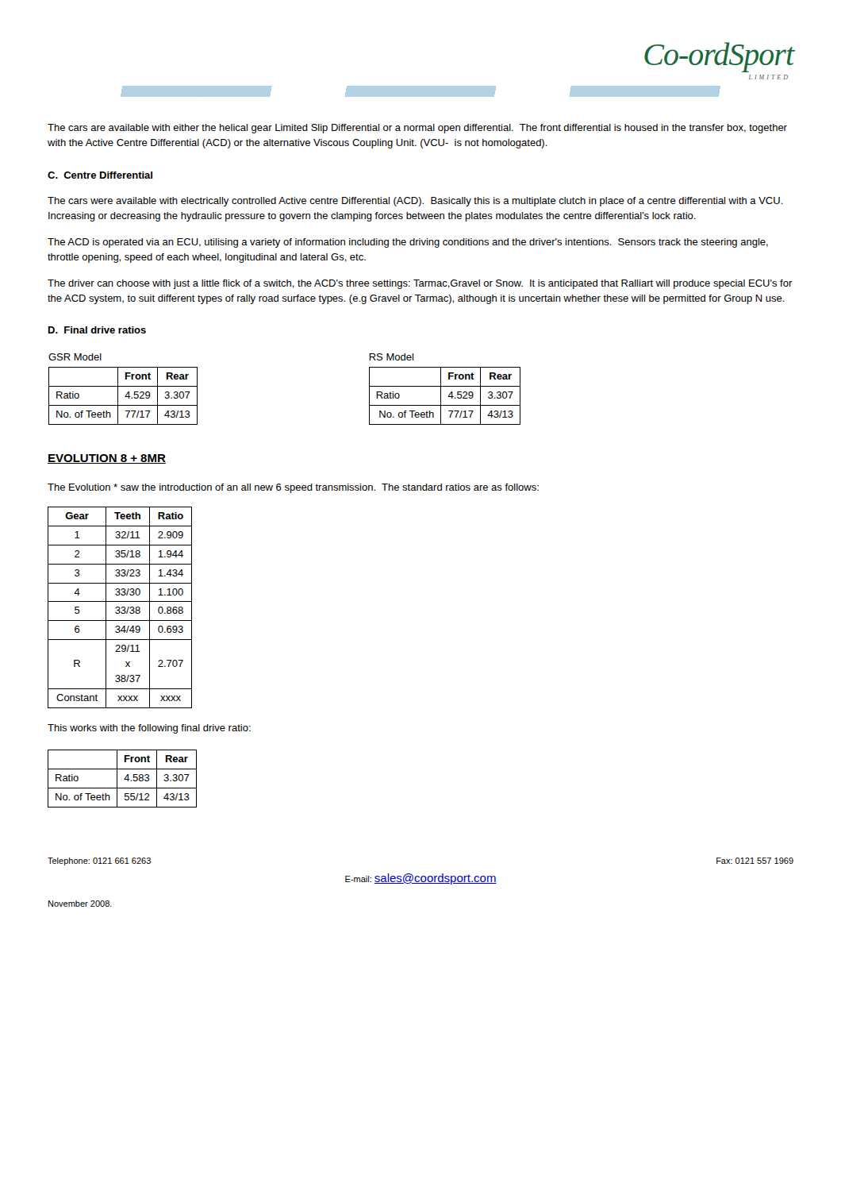Co-ordSportLIMITED
The cars are available with either the helical gear Limited Slip Differential or a normal open differential. The front differential is housed in the transfer box, together with the Active Centre Differential (ACD) or the alternative Viscous Coupling Unit. (VCU- is not homologated).
C. Centre Differential
The cars were available with electrically controlled Active centre Differential (ACD). Basically this is a multiplate clutch in place of a centre differential with a VCU. Increasing or decreasing the hydraulic pressure to govern the clamping forces between the plates modulates the centre differential's lock ratio.
The ACD is operated via an ECU, utilising a variety of information including the driving conditions and the driver's intentions. Sensors track the steering angle, throttle opening, speed of each wheel, longitudinal and lateral Gs, etc.
The driver can choose with just a little flick of a switch, the ACD's three settings: Tarmac,Gravel or Snow. It is anticipated that Ralliart will produce special ECU's for the ACD system, to suit different types of rally road surface types. (e.g Gravel or Tarmac), although it is uncertain whether these will be permitted for Group N use.
D. Final drive ratios
| GSR Model / / Front / Rear / / Ratio / 4.529 / 3.307 / / No. of Teeth / 77/17 / 43/13 / | | RS Model / / Front / Rear / / Ratio / 4.529 / 3.307 / / No. of Teeth / 77/17 / 43/13 / | |
EVOLUTION 8 + 8MR
The Evolution * saw the introduction of an all new 6 speed transmission. The standard ratios are as follows:
| Gear | Teeth | Ratio |
| --- | --- | --- |
| 1 | 32/11 | 2.909 |
| 2 | 35/18 | 1.944 |
| 3 | 33/23 | 1.434 |
| 4 | 33/30 | 1.100 |
| 5 | 33/38 | 0.868 |
| 6 | 34/49 | 0.693 |
| R | 29/11 x 38/37 | 2.707 |
| Constant | xxxx | xxxx |
This works with the following final drive ratio:
| | Front | Rear |
| Ratio | 4.583 | 3.307 |
| No. of Teeth | 55/12 | 43/13 |
Telephone: 0121 661 6263 Fax: 0121 557 1969
E-mail: sales@coordsport.com
November 2008.